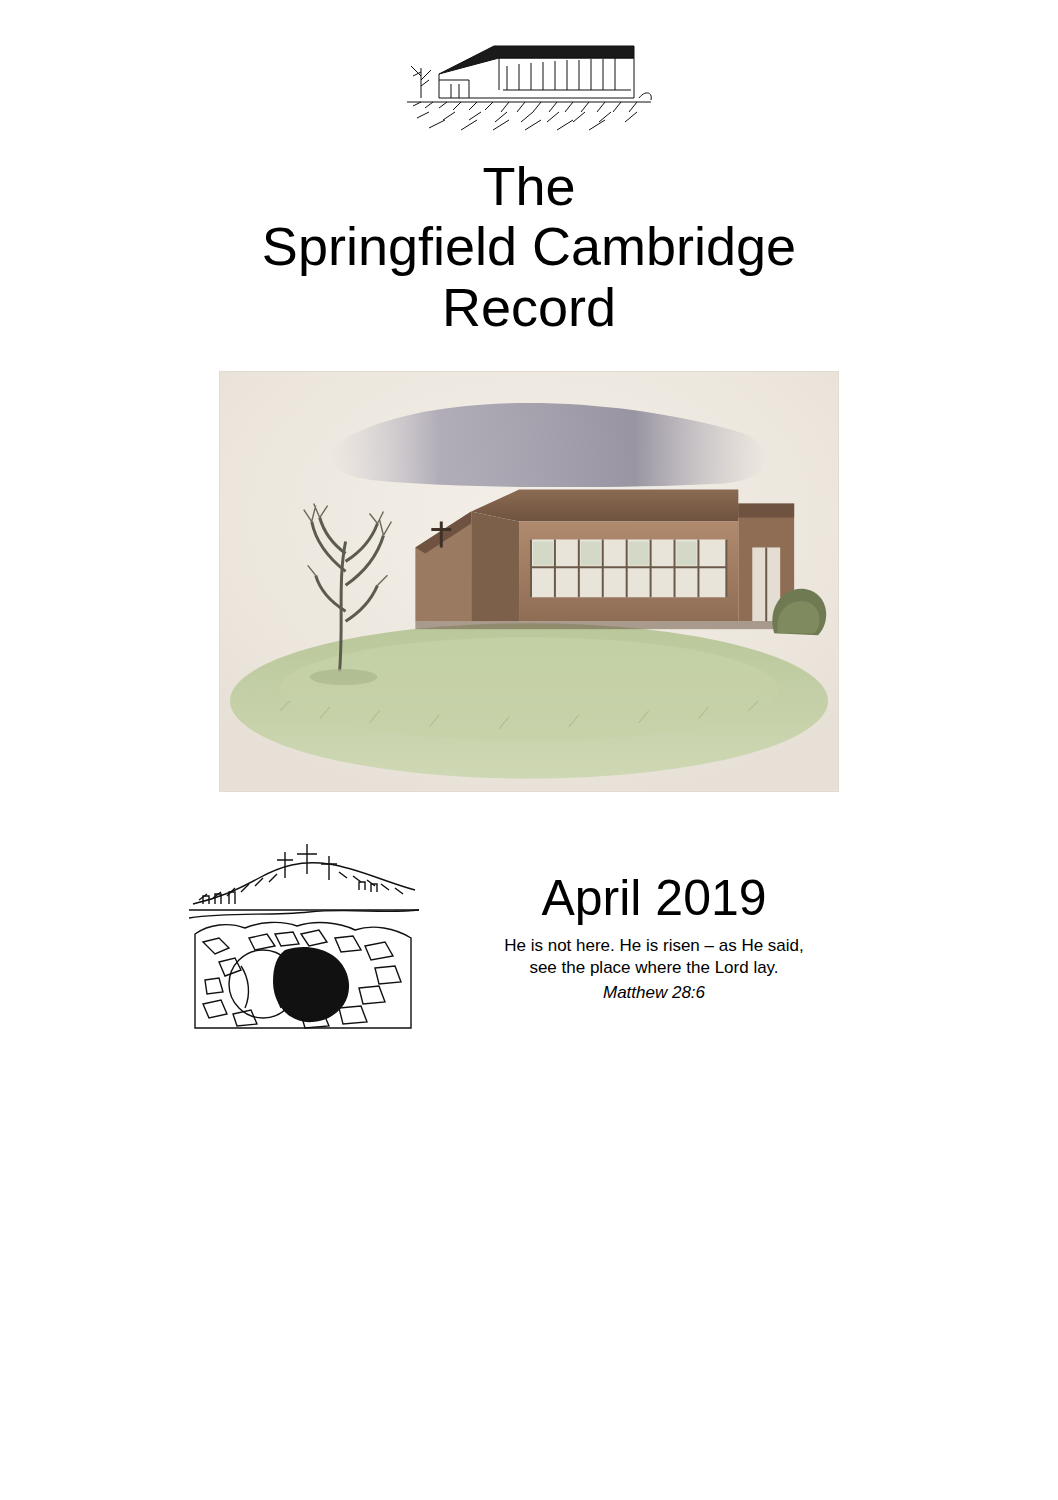The
Springfield Cambridge
Record
April 2019
He is not here. He is risen – as He said,
see the place where the Lord lay. Matthew 28:6